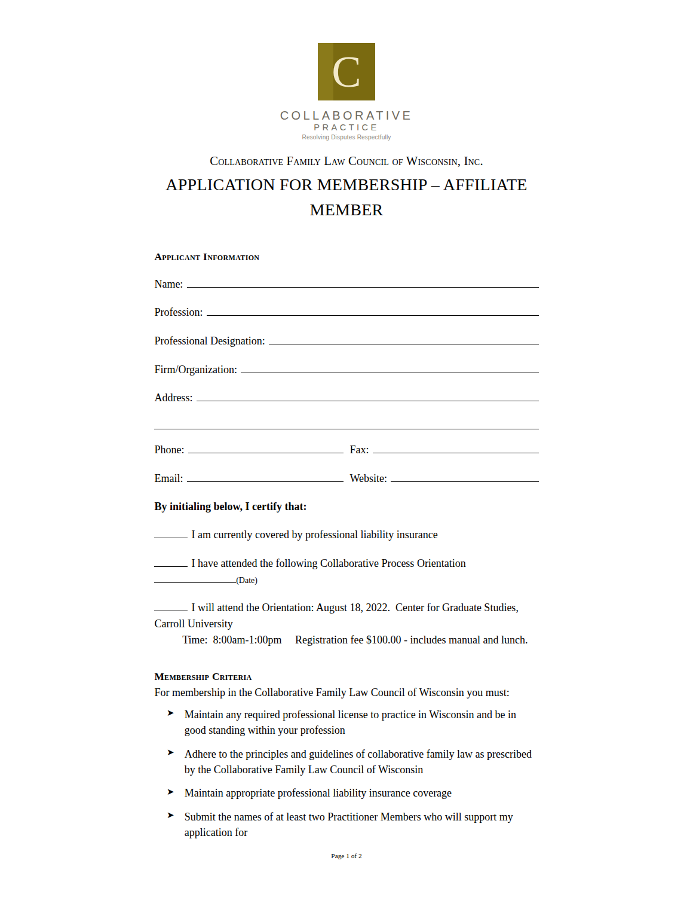C
COLLABORATIVE
PRACTICE
Resolving Disputes Respectfully
Collaborative Family Law Council of Wisconsin, Inc.
APPLICATION FOR MEMBERSHIP – AFFILIATE MEMBER
Applicant Information
Name:
Profession:
Professional Designation:
Firm/Organization:
Address:
Phone: Fax:
Email: Website:
By initialing below, I certify that:
I am currently covered by professional liability insurance
I have attended the following Collaborative Process Orientation (Date)
I will attend the Orientation: August 18, 2022. Center for Graduate Studies, Carroll University
Time: 8:00am-1:00pm Registration fee $100.00 - includes manual and lunch.
Membership Criteria
For membership in the Collaborative Family Law Council of Wisconsin you must:
Maintain any required professional license to practice in Wisconsin and be in good standing within your profession
Adhere to the principles and guidelines of collaborative family law as prescribed by the Collaborative Family Law Council of Wisconsin
Maintain appropriate professional liability insurance coverage
Submit the names of at least two Practitioner Members who will support my application for
Page 1 of 2